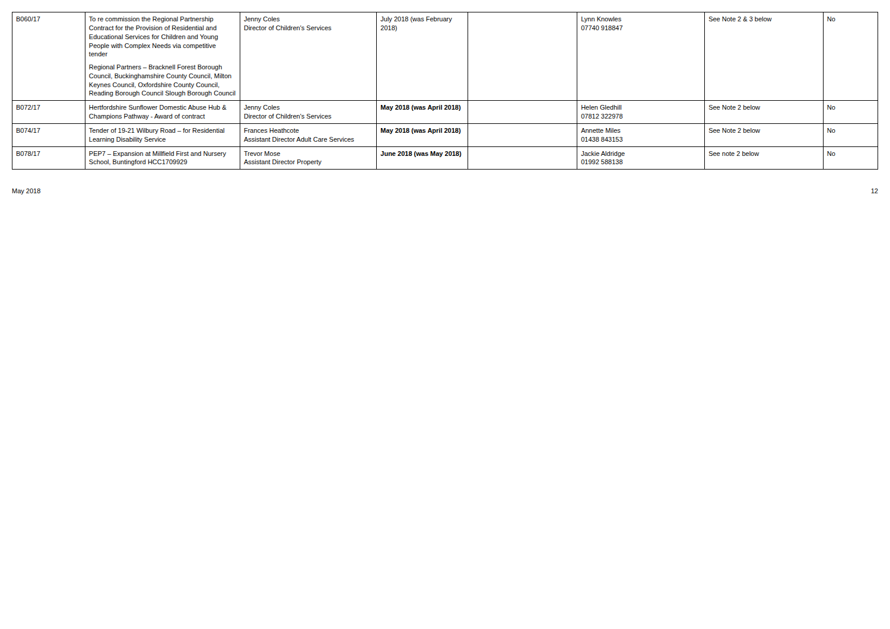| B060/17 | To re commission the Regional Partnership Contract for the Provision of Residential and Educational Services for Children and Young People with Complex Needs via competitive tender Regional Partners – Bracknell Forest Borough Council, Buckinghamshire County Council, Milton Keynes Council, Oxfordshire County Council, Reading Borough Council Slough Borough Council | Jenny Coles Director of Children's Services | July 2018 (was February 2018) | | Lynn Knowles 07740 918847 | See Note 2 & 3 below | No |
| B072/17 | Hertfordshire Sunflower Domestic Abuse Hub & Champions Pathway - Award of contract | Jenny Coles Director of Children's Services | May 2018 (was April 2018) | | Helen Gledhill 07812 322978 | See Note 2 below | No |
| B074/17 | Tender of 19-21 Wilbury Road – for Residential Learning Disability Service | Frances Heathcote Assistant Director Adult Care Services | May 2018 (was April 2018) | | Annette Miles 01438 843153 | See Note 2 below | No |
| B078/17 | PEP7 – Expansion at Millfield First and Nursery School, Buntingford HCC1709929 | Trevor Mose Assistant Director Property | June 2018 (was May 2018) | | Jackie Aldridge 01992 588138 | See note 2 below | No |
May 2018 12